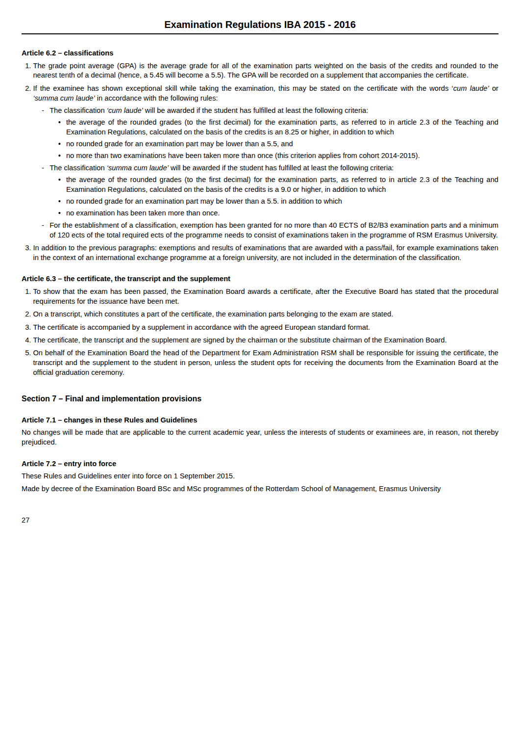Examination Regulations IBA 2015 - 2016
Article 6.2 – classifications
The grade point average (GPA) is the average grade for all of the examination parts weighted on the basis of the credits and rounded to the nearest tenth of a decimal (hence, a 5.45 will become a 5.5). The GPA will be recorded on a supplement that accompanies the certificate.
If the examinee has shown exceptional skill while taking the examination, this may be stated on the certificate with the words ‘cum laude’ or ‘summa cum laude’ in accordance with the following rules:
The classification ‘cum laude’ will be awarded if the student has fulfilled at least the following criteria:
the average of the rounded grades (to the first decimal) for the examination parts, as referred to in article 2.3 of the Teaching and Examination Regulations, calculated on the basis of the credits is an 8.25 or higher, in addition to which
no rounded grade for an examination part may be lower than a 5.5, and
no more than two examinations have been taken more than once (this criterion applies from cohort 2014-2015).
The classification ‘summa cum laude’ will be awarded if the student has fulfilled at least the following criteria:
the average of the rounded grades (to the first decimal) for the examination parts, as referred to in article 2.3 of the Teaching and Examination Regulations, calculated on the basis of the credits is a 9.0 or higher, in addition to which
no rounded grade for an examination part may be lower than a 5.5. in addition to which
no examination has been taken more than once.
For the establishment of a classification, exemption has been granted for no more than 40 ECTS of B2/B3 examination parts and a minimum of 120 ects of the total required ects of the programme needs to consist of examinations taken in the programme of RSM Erasmus University.
In addition to the previous paragraphs: exemptions and results of examinations that are awarded with a pass/fail, for example examinations taken in the context of an international exchange programme at a foreign university, are not included in the determination of the classification.
Article 6.3 – the certificate, the transcript and the supplement
To show that the exam has been passed, the Examination Board awards a certificate, after the Executive Board has stated that the procedural requirements for the issuance have been met.
On a transcript, which constitutes a part of the certificate, the examination parts belonging to the exam are stated.
The certificate is accompanied by a supplement in accordance with the agreed European standard format.
The certificate, the transcript and the supplement are signed by the chairman or the substitute chairman of the Examination Board.
On behalf of the Examination Board the head of the Department for Exam Administration RSM shall be responsible for issuing the certificate, the transcript and the supplement to the student in person, unless the student opts for receiving the documents from the Examination Board at the official graduation ceremony.
Section 7 – Final and implementation provisions
Article 7.1 – changes in these Rules and Guidelines
No changes will be made that are applicable to the current academic year, unless the interests of students or examinees are, in reason, not thereby prejudiced.
Article 7.2 – entry into force
These Rules and Guidelines enter into force on 1 September 2015.
Made by decree of the Examination Board BSc and MSc programmes of the Rotterdam School of Management, Erasmus University
27